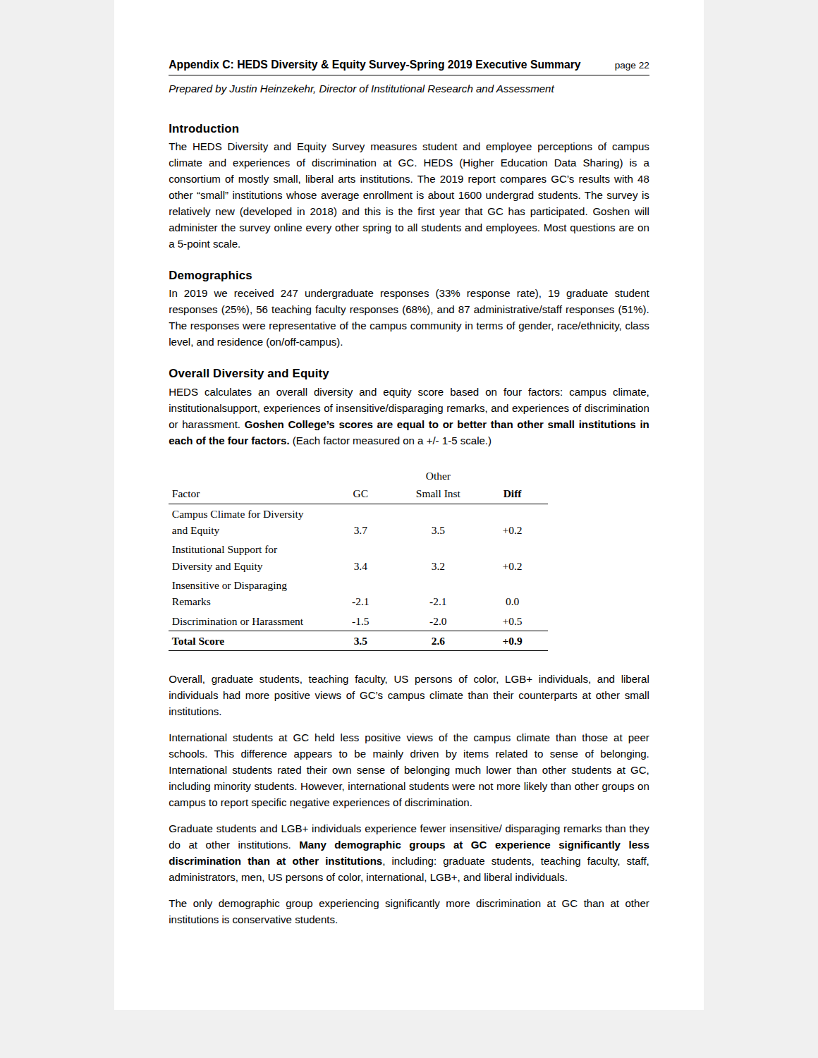Appendix C: HEDS Diversity & Equity Survey-Spring 2019 Executive Summary
page 22
Prepared by Justin Heinzekehr, Director of Institutional Research and Assessment
Introduction
The HEDS Diversity and Equity Survey measures student and employee perceptions of campus climate and experiences of discrimination at GC. HEDS (Higher Education Data Sharing) is a consortium of mostly small, liberal arts institutions. The 2019 report compares GC’s results with 48 other “small” institutions whose average enrollment is about 1600 undergrad students. The survey is relatively new (developed in 2018) and this is the first year that GC has participated. Goshen will administer the survey online every other spring to all students and employees. Most questions are on a 5-point scale.
Demographics
In 2019 we received 247 undergraduate responses (33% response rate), 19 graduate student responses (25%), 56 teaching faculty responses (68%), and 87 administrative/staff responses (51%). The responses were representative of the campus community in terms of gender, race/ethnicity, class level, and residence (on/off-campus).
Overall Diversity and Equity
HEDS calculates an overall diversity and equity score based on four factors: campus climate, institutionalsupport, experiences of insensitive/disparaging remarks, and experiences of discrimination or harassment. Goshen College’s scores are equal to or better than other small institutions in each of the four factors. (Each factor measured on a +/- 1-5 scale.)
| | | Other | |
| --- | --- | --- | --- |
| Factor | GC | Small Inst | Diff |
| Campus Climate for Diversity and Equity | 3.7 | 3.5 | +0.2 |
| Institutional Support for Diversity and Equity | 3.4 | 3.2 | +0.2 |
| Insensitive or Disparaging Remarks | -2.1 | -2.1 | 0.0 |
| Discrimination or Harassment | -1.5 | -2.0 | +0.5 |
| Total Score | 3.5 | 2.6 | +0.9 |
Overall, graduate students, teaching faculty, US persons of color, LGB+ individuals, and liberal individuals had more positive views of GC’s campus climate than their counterparts at other small institutions.
International students at GC held less positive views of the campus climate than those at peer schools. This difference appears to be mainly driven by items related to sense of belonging. International students rated their own sense of belonging much lower than other students at GC, including minority students. However, international students were not more likely than other groups on campus to report specific negative experiences of discrimination.
Graduate students and LGB+ individuals experience fewer insensitive/ disparaging remarks than they do at other institutions. Many demographic groups at GC experience significantly less discrimination than at other institutions, including: graduate students, teaching faculty, staff, administrators, men, US persons of color, international, LGB+, and liberal individuals.
The only demographic group experiencing significantly more discrimination at GC than at other institutions is conservative students.